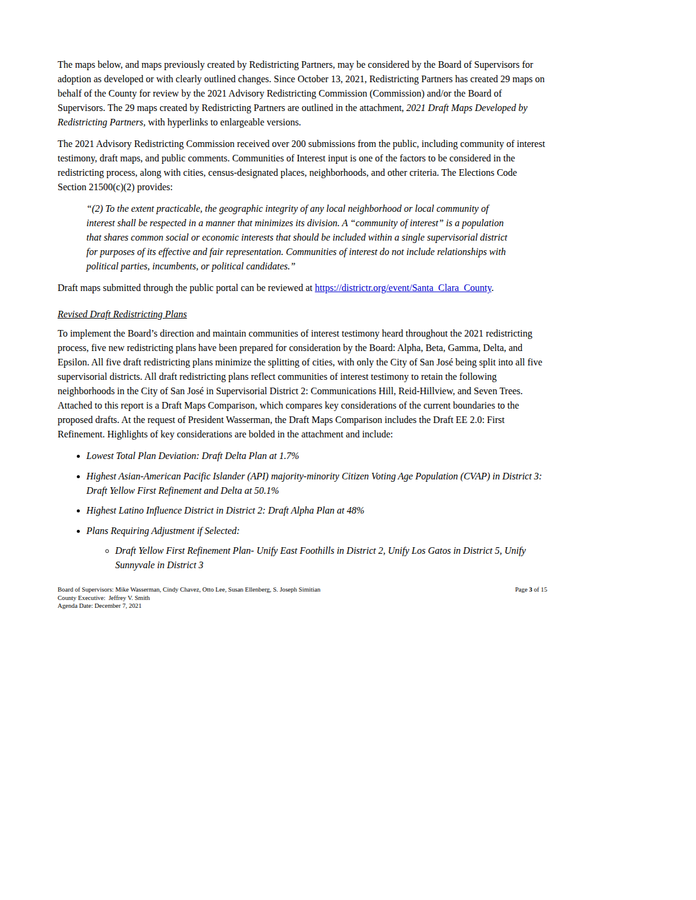The maps below, and maps previously created by Redistricting Partners, may be considered by the Board of Supervisors for adoption as developed or with clearly outlined changes. Since October 13, 2021, Redistricting Partners has created 29 maps on behalf of the County for review by the 2021 Advisory Redistricting Commission (Commission) and/or the Board of Supervisors. The 29 maps created by Redistricting Partners are outlined in the attachment, 2021 Draft Maps Developed by Redistricting Partners, with hyperlinks to enlargeable versions.
The 2021 Advisory Redistricting Commission received over 200 submissions from the public, including community of interest testimony, draft maps, and public comments. Communities of Interest input is one of the factors to be considered in the redistricting process, along with cities, census-designated places, neighborhoods, and other criteria. The Elections Code Section 21500(c)(2) provides:
“(2) To the extent practicable, the geographic integrity of any local neighborhood or local community of interest shall be respected in a manner that minimizes its division. A “community of interest” is a population that shares common social or economic interests that should be included within a single supervisorial district for purposes of its effective and fair representation. Communities of interest do not include relationships with political parties, incumbents, or political candidates.”
Draft maps submitted through the public portal can be reviewed at https://districtr.org/event/Santa_Clara_County.
Revised Draft Redistricting Plans
To implement the Board’s direction and maintain communities of interest testimony heard throughout the 2021 redistricting process, five new redistricting plans have been prepared for consideration by the Board: Alpha, Beta, Gamma, Delta, and Epsilon. All five draft redistricting plans minimize the splitting of cities, with only the City of San José being split into all five supervisorial districts. All draft redistricting plans reflect communities of interest testimony to retain the following neighborhoods in the City of San José in Supervisorial District 2: Communications Hill, Reid-Hillview, and Seven Trees. Attached to this report is a Draft Maps Comparison, which compares key considerations of the current boundaries to the proposed drafts. At the request of President Wasserman, the Draft Maps Comparison includes the Draft EE 2.0: First Refinement. Highlights of key considerations are bolded in the attachment and include:
Lowest Total Plan Deviation: Draft Delta Plan at 1.7%
Highest Asian-American Pacific Islander (API) majority-minority Citizen Voting Age Population (CVAP) in District 3: Draft Yellow First Refinement and Delta at 50.1%
Highest Latino Influence District in District 2: Draft Alpha Plan at 48%
Plans Requiring Adjustment if Selected:
Draft Yellow First Refinement Plan- Unify East Foothills in District 2, Unify Los Gatos in District 5, Unify Sunnyvale in District 3
Board of Supervisors: Mike Wasserman, Cindy Chavez, Otto Lee, Susan Ellenberg, S. Joseph Simitian
County Executive: Jeffrey V. Smith
Agenda Date: December 7, 2021
Page 3 of 15